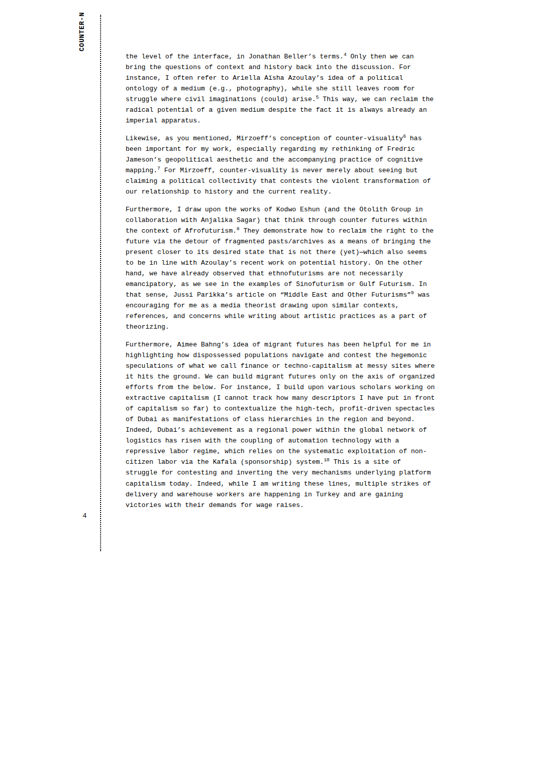COUNTER-N
4
the level of the interface, in Jonathan Beller’s terms.4 Only then we can bring the questions of context and history back into the discussion. For instance, I often refer to Ariella Aïsha Azoulay’s idea of a political ontology of a medium (e.g., photography), while she still leaves room for struggle where civil imaginations (could) arise.5 This way, we can reclaim the radical potential of a given medium despite the fact it is always already an imperial apparatus.
Likewise, as you mentioned, Mirzoeff’s conception of counter-visuality6 has been important for my work, especially regarding my rethinking of Fredric Jameson’s geopolitical aesthetic and the accompanying practice of cognitive mapping.7 For Mirzoeff, counter-visuality is never merely about seeing but claiming a political collectivity that contests the violent transformation of our relationship to history and the current reality.
Furthermore, I draw upon the works of Kodwo Eshun (and the Otolith Group in collaboration with Anjalika Sagar) that think through counter futures within the context of Afrofuturism.8 They demonstrate how to reclaim the right to the future via the detour of fragmented pasts/archives as a means of bringing the present closer to its desired state that is not there (yet)—which also seems to be in line with Azoulay’s recent work on potential history. On the other hand, we have already observed that ethnofuturisms are not necessarily emancipatory, as we see in the examples of Sinofuturism or Gulf Futurism. In that sense, Jussi Parikka’s article on “Middle East and Other Futurisms”9 was encouraging for me as a media theorist drawing upon similar contexts, references, and concerns while writing about artistic practices as a part of theorizing.
Furthermore, Aimee Bahng’s idea of migrant futures has been helpful for me in highlighting how dispossessed populations navigate and contest the hegemonic speculations of what we call finance or techno-capitalism at messy sites where it hits the ground. We can build migrant futures only on the axis of organized efforts from the below. For instance, I build upon various scholars working on extractive capitalism (I cannot track how many descriptors I have put in front of capitalism so far) to contextualize the high-tech, profit-driven spectacles of Dubai as manifestations of class hierarchies in the region and beyond. Indeed, Dubai’s achievement as a regional power within the global network of logistics has risen with the coupling of automation technology with a repressive labor regime, which relies on the systematic exploitation of non-citizen labor via the Kafala (sponsorship) system.10 This is a site of struggle for contesting and inverting the very mechanisms underlying platform capitalism today. Indeed, while I am writing these lines, multiple strikes of delivery and warehouse workers are happening in Turkey and are gaining victories with their demands for wage raises.